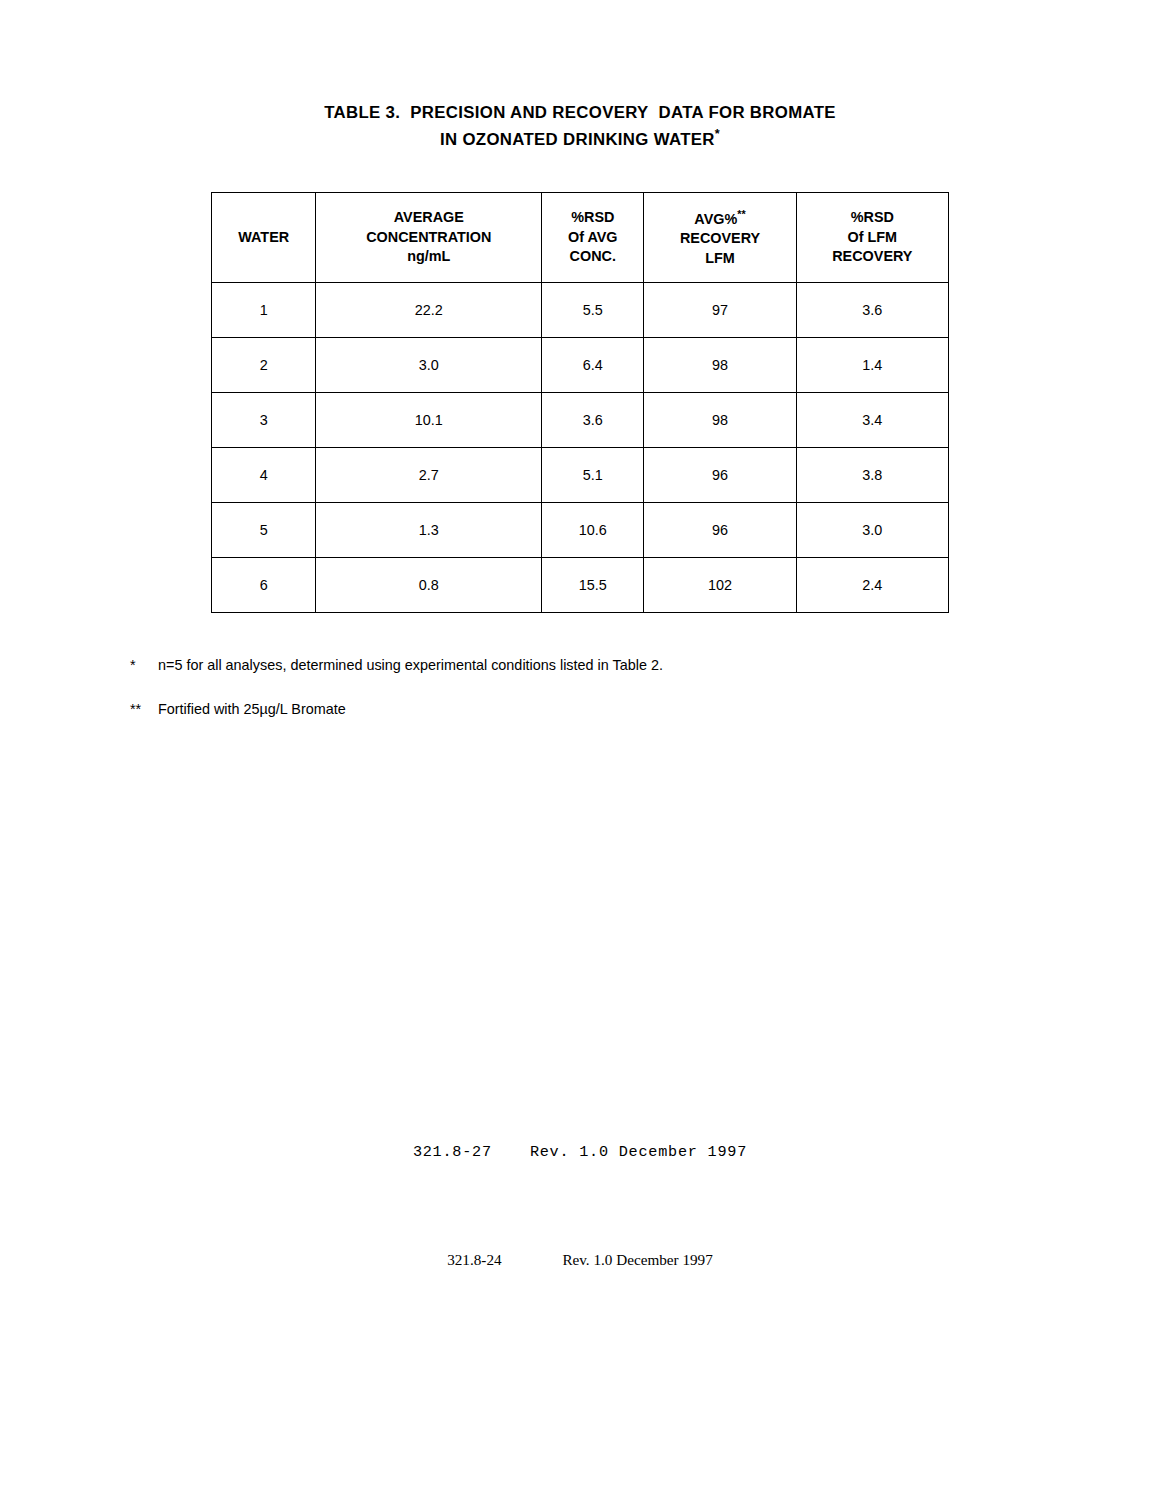Table 3. Precision and Recovery Data for Bromate
in Ozonated Drinking Water*
| WATER | AVERAGE CONCENTRATION ng/mL | %RSD Of AVG CONC. | AVG% ** RECOVERY LFM | %RSD Of LFM RECOVERY |
| --- | --- | --- | --- | --- |
| 1 | 22.2 | 5.5 | 97 | 3.6 |
| 2 | 3.0 | 6.4 | 98 | 1.4 |
| 3 | 10.1 | 3.6 | 98 | 3.4 |
| 4 | 2.7 | 5.1 | 96 | 3.8 |
| 5 | 1.3 | 10.6 | 96 | 3.0 |
| 6 | 0.8 | 15.5 | 102 | 2.4 |
*n=5 for all analyses, determined using experimental conditions listed in Table 2.
**Fortified with 25µg/L Bromate
321.8-27 Rev. 1.0 December 1997
321.8-24 Rev. 1.0 December 1997